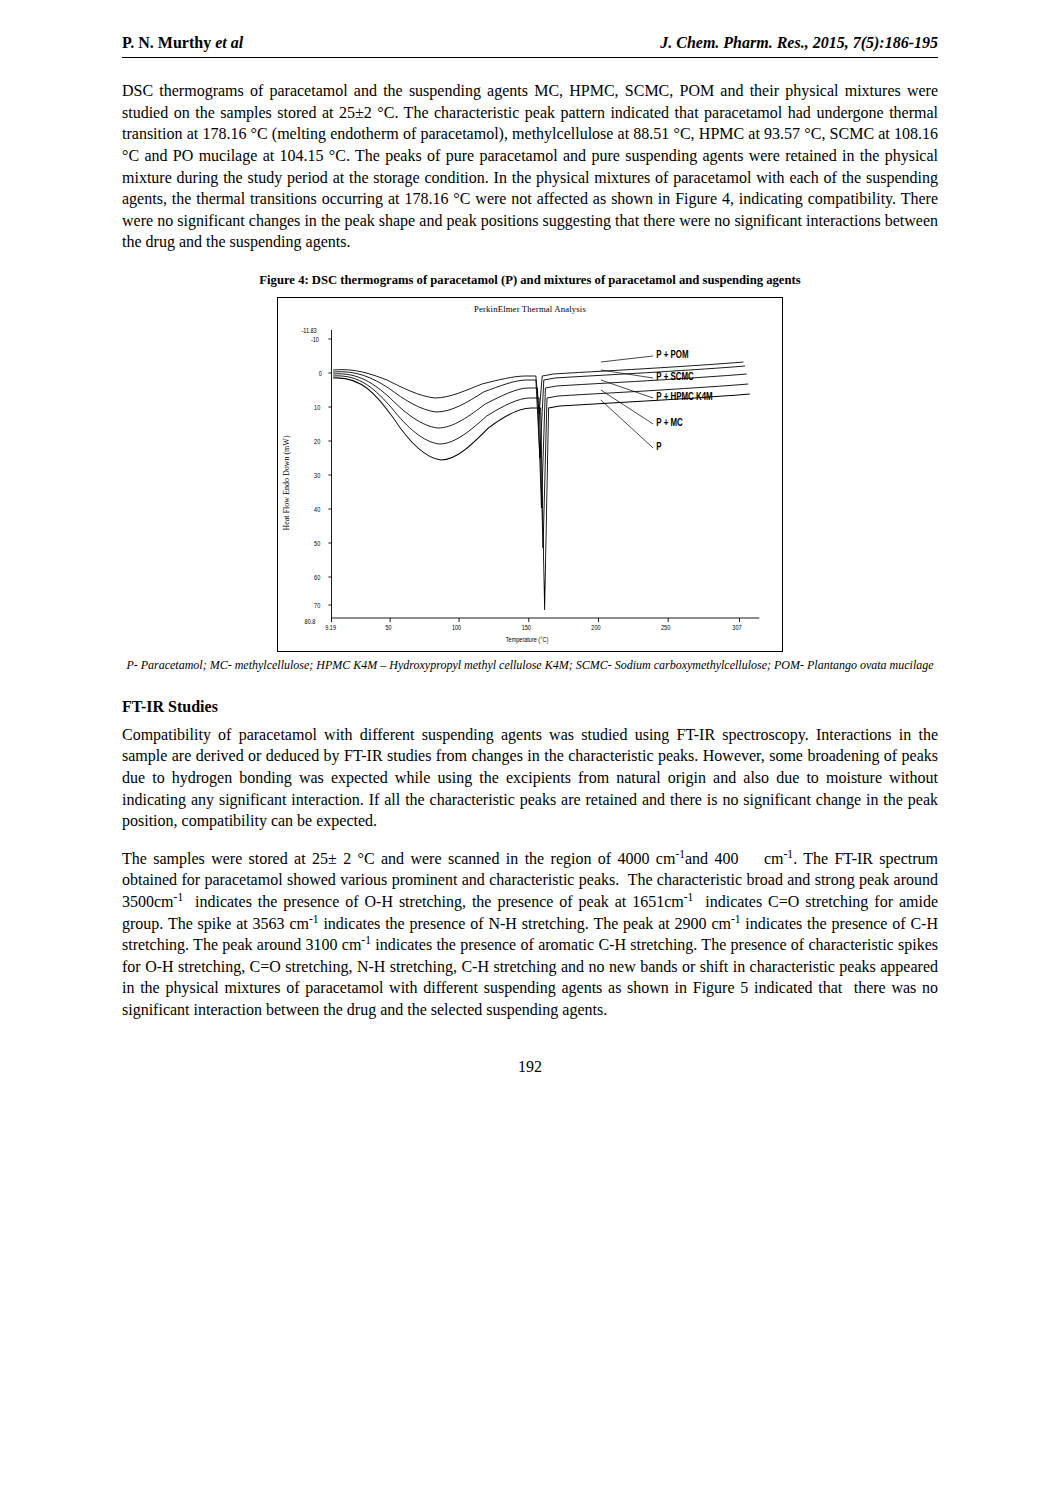P. N. Murthy et al
J. Chem. Pharm. Res., 2015, 7(5):186-195
DSC thermograms of paracetamol and the suspending agents MC, HPMC, SCMC, POM and their physical mixtures were studied on the samples stored at 25±2 °C. The characteristic peak pattern indicated that paracetamol had undergone thermal transition at 178.16 °C (melting endotherm of paracetamol), methylcellulose at 88.51 °C, HPMC at 93.57 °C, SCMC at 108.16 °C and PO mucilage at 104.15 °C. The peaks of pure paracetamol and pure suspending agents were retained in the physical mixture during the study period at the storage condition. In the physical mixtures of paracetamol with each of the suspending agents, the thermal transitions occurring at 178.16 °C were not affected as shown in Figure 4, indicating compatibility. There were no significant changes in the peak shape and peak positions suggesting that there were no significant interactions between the drug and the suspending agents.
Figure 4: DSC thermograms of paracetamol (P) and mixtures of paracetamol and suspending agents
PerkinElmer Thermal Analysis
Heat Flow Endo Down (mW) -11.83 -10 0 10 20 30 40 50 60 70 80.8 9.19 50 100 150 200 250 307 Temperature (°C) P + POM P + SCMC P + HPMC K4M P + MC P
P- Paracetamol; MC- methylcellulose; HPMC K4M – Hydroxypropyl methyl cellulose K4M; SCMC- Sodium carboxymethylcellulose; POM- Plantango ovata mucilage
FT-IR Studies
Compatibility of paracetamol with different suspending agents was studied using FT-IR spectroscopy. Interactions in the sample are derived or deduced by FT-IR studies from changes in the characteristic peaks. However, some broadening of peaks due to hydrogen bonding was expected while using the excipients from natural origin and also due to moisture without indicating any significant interaction. If all the characteristic peaks are retained and there is no significant change in the peak position, compatibility can be expected.
The samples were stored at 25± 2 °C and were scanned in the region of 4000 cm-1and 400 cm-1. The FT-IR spectrum obtained for paracetamol showed various prominent and characteristic peaks. The characteristic broad and strong peak around 3500cm-1 indicates the presence of O-H stretching, the presence of peak at 1651cm-1 indicates C=O stretching for amide group. The spike at 3563 cm-1 indicates the presence of N-H stretching. The peak at 2900 cm-1 indicates the presence of C-H stretching. The peak around 3100 cm-1 indicates the presence of aromatic C-H stretching. The presence of characteristic spikes for O-H stretching, C=O stretching, N-H stretching, C-H stretching and no new bands or shift in characteristic peaks appeared in the physical mixtures of paracetamol with different suspending agents as shown in Figure 5 indicated that there was no significant interaction between the drug and the selected suspending agents.
192